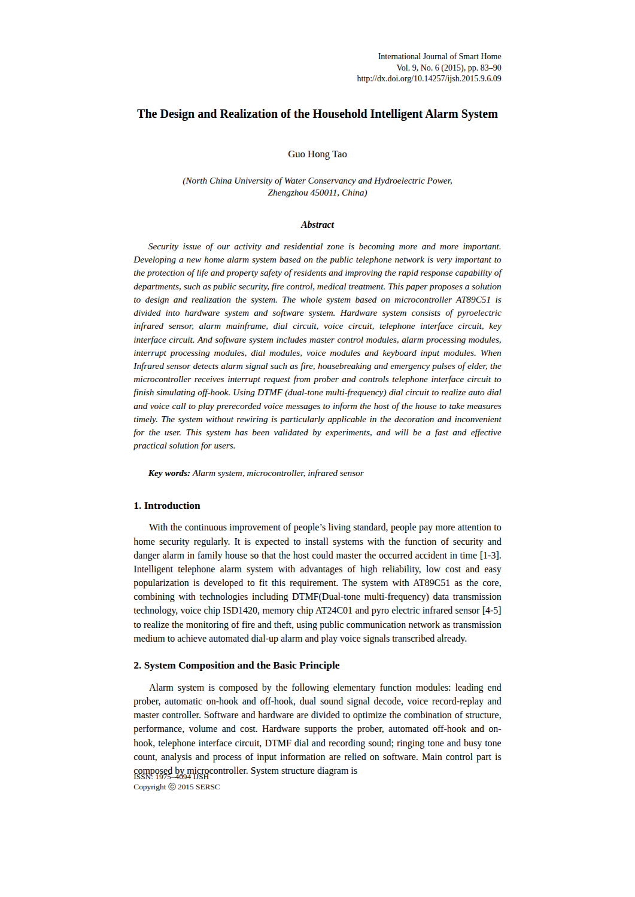International Journal of Smart Home
Vol. 9, No. 6 (2015), pp. 83–90
http://dx.doi.org/10.14257/ijsh.2015.9.6.09
The Design and Realization of the Household Intelligent Alarm System
Guo Hong Tao
(North China University of Water Conservancy and Hydroelectric Power,
Zhengzhou 450011, China)
Abstract
Security issue of our activity and residential zone is becoming more and more important. Developing a new home alarm system based on the public telephone network is very important to the protection of life and property safety of residents and improving the rapid response capability of departments, such as public security, fire control, medical treatment. This paper proposes a solution to design and realization the system. The whole system based on microcontroller AT89C51 is divided into hardware system and software system. Hardware system consists of pyroelectric infrared sensor, alarm mainframe, dial circuit, voice circuit, telephone interface circuit, key interface circuit. And software system includes master control modules, alarm processing modules, interrupt processing modules, dial modules, voice modules and keyboard input modules. When Infrared sensor detects alarm signal such as fire, housebreaking and emergency pulses of elder, the microcontroller receives interrupt request from prober and controls telephone interface circuit to finish simulating off-hook. Using DTMF (dual-tone multi-frequency) dial circuit to realize auto dial and voice call to play prerecorded voice messages to inform the host of the house to take measures timely. The system without rewiring is particularly applicable in the decoration and inconvenient for the user. This system has been validated by experiments, and will be a fast and effective practical solution for users.
Key words: Alarm system, microcontroller, infrared sensor
1. Introduction
With the continuous improvement of people’s living standard, people pay more attention to home security regularly. It is expected to install systems with the function of security and danger alarm in family house so that the host could master the occurred accident in time [1-3]. Intelligent telephone alarm system with advantages of high reliability, low cost and easy popularization is developed to fit this requirement. The system with AT89C51 as the core, combining with technologies including DTMF(Dual-tone multi-frequency) data transmission technology, voice chip ISD1420, memory chip AT24C01 and pyro electric infrared sensor [4-5] to realize the monitoring of fire and theft, using public communication network as transmission medium to achieve automated dial-up alarm and play voice signals transcribed already.
2. System Composition and the Basic Principle
Alarm system is composed by the following elementary function modules: leading end prober, automatic on-hook and off-hook, dual sound signal decode, voice record-replay and master controller. Software and hardware are divided to optimize the combination of structure, performance, volume and cost. Hardware supports the prober, automated off-hook and on-hook, telephone interface circuit, DTMF dial and recording sound; ringing tone and busy tone count, analysis and process of input information are relied on software. Main control part is composed by microcontroller. System structure diagram is
ISSN: 1975–4094 IJSH
Copyright ⓒ 2015 SERSC